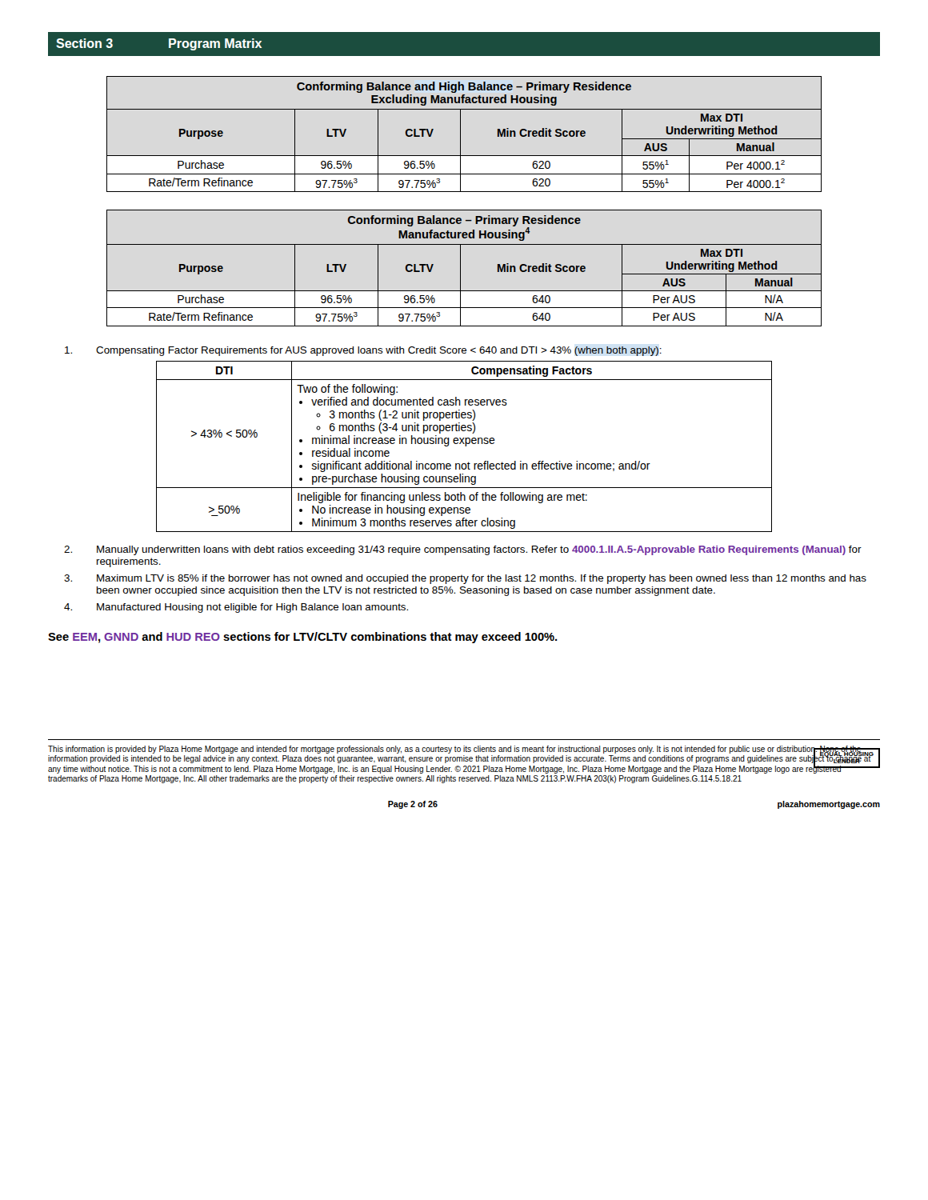Section 3 Program Matrix
| Conforming Balance and High Balance – Primary Residence Excluding Manufactured Housing |
| Purpose | LTV | CLTV | Min Credit Score | Max DTI Underwriting Method |
| AUS | Manual |
| Purchase | 96.5% | 96.5% | 620 | 55% 1 | Per 4000.1 2 |
| Rate/Term Refinance | 97.75% 3 | 97.75% 3 | 620 | 55% 1 | Per 4000.1 2 |
| Conforming Balance – Primary Residence Manufactured Housing 4 |
| Purpose | LTV | CLTV | Min Credit Score | Max DTI Underwriting Method |
| AUS | Manual |
| Purchase | 96.5% | 96.5% | 640 | Per AUS | N/A |
| Rate/Term Refinance | 97.75% 3 | 97.75% 3 | 640 | Per AUS | N/A |
1. Compensating Factor Requirements for AUS approved loans with Credit Score < 640 and DTI > 43% (when both apply):
| DTI | Compensating Factors |
| --- | --- |
| > 43% < 50% | Two of the following: verified and documented cash reserves 3 months (1-2 unit properties) 6 months (3-4 unit properties) minimal increase in housing expense residual income significant additional income not reflected in effective income; and/or pre-purchase housing counseling |
| >̲ 50% | Ineligible for financing unless both of the following are met: No increase in housing expense Minimum 3 months reserves after closing |
2. Manually underwritten loans with debt ratios exceeding 31/43 require compensating factors. Refer to 4000.1.II.A.5-Approvable Ratio Requirements (Manual) for requirements.
3. Maximum LTV is 85% if the borrower has not owned and occupied the property for the last 12 months. If the property has been owned less than 12 months and has been owner occupied since acquisition then the LTV is not restricted to 85%. Seasoning is based on case number assignment date.
4. Manufactured Housing not eligible for High Balance loan amounts.
See EEM, GNND and HUD REO sections for LTV/CLTV combinations that may exceed 100%.
EQUAL HOUSING
LENDER
This information is provided by Plaza Home Mortgage and intended for mortgage professionals only, as a courtesy to its clients and is meant for instructional purposes only. It is not intended for public use or distribution. None of the information provided is intended to be legal advice in any context. Plaza does not guarantee, warrant, ensure or promise that information provided is accurate. Terms and conditions of programs and guidelines are subject to change at any time without notice. This is not a commitment to lend. Plaza Home Mortgage, Inc. is an Equal Housing Lender. © 2021 Plaza Home Mortgage, Inc. Plaza Home Mortgage and the Plaza Home Mortgage logo are registered trademarks of Plaza Home Mortgage, Inc. All other trademarks are the property of their respective owners. All rights reserved. Plaza NMLS 2113.P.W.FHA 203(k) Program Guidelines.G.114.5.18.21
Page 2 of 26 plazahomemortgage.com